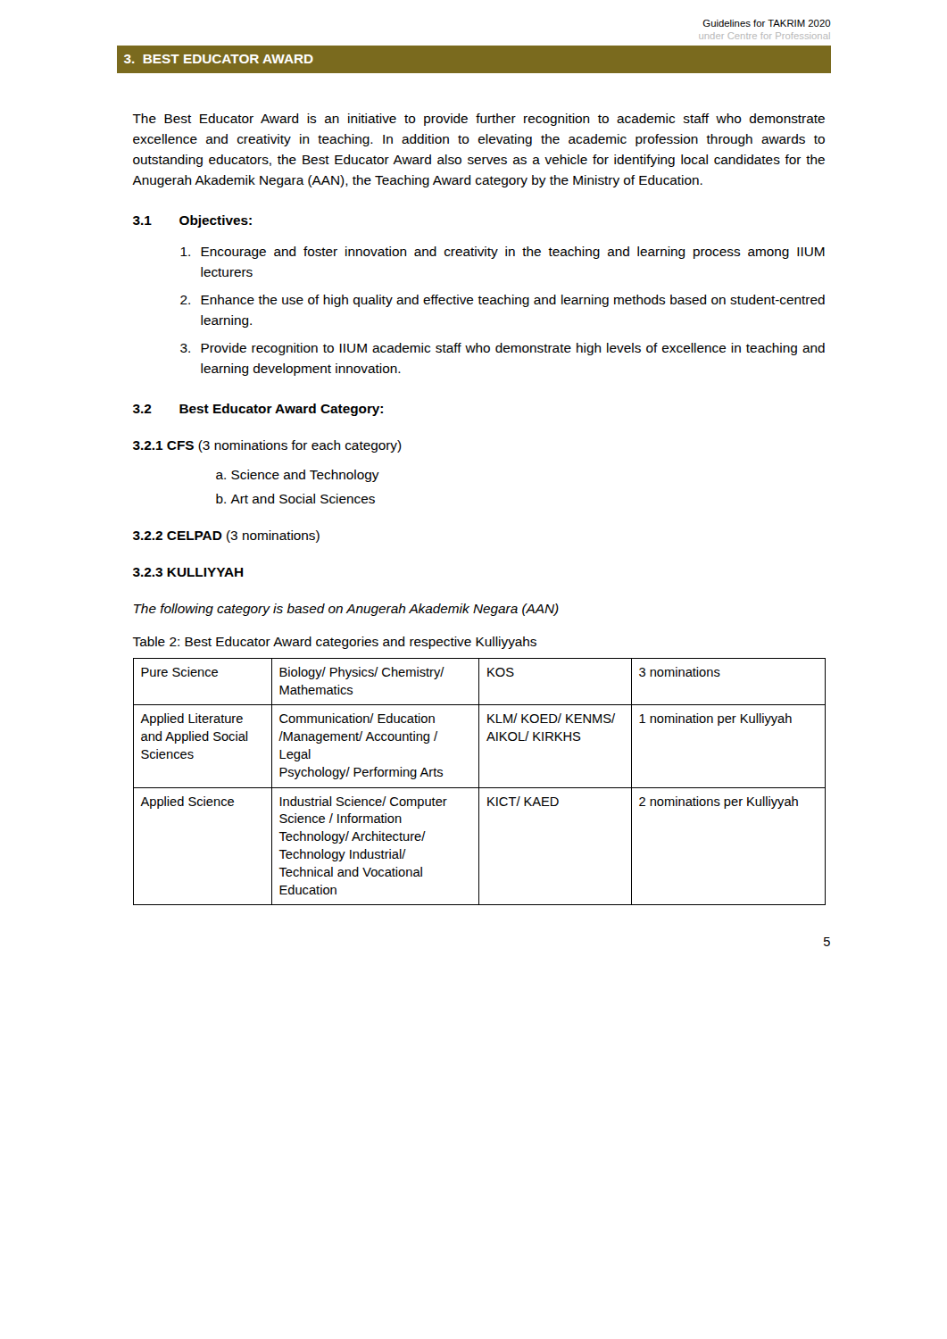Guidelines for TAKRIM 2020
under Centre for Professional
3. BEST EDUCATOR AWARD
The Best Educator Award is an initiative to provide further recognition to academic staff who demonstrate excellence and creativity in teaching. In addition to elevating the academic profession through awards to outstanding educators, the Best Educator Award also serves as a vehicle for identifying local candidates for the Anugerah Akademik Negara (AAN), the Teaching Award category by the Ministry of Education.
3.1 Objectives:
Encourage and foster innovation and creativity in the teaching and learning process among IIUM lecturers
Enhance the use of high quality and effective teaching and learning methods based on student-centred learning.
Provide recognition to IIUM academic staff who demonstrate high levels of excellence in teaching and learning development innovation.
3.2 Best Educator Award Category:
3.2.1 CFS (3 nominations for each category)
Science and Technology
Art and Social Sciences
3.2.2 CELPAD (3 nominations)
3.2.3 KULLIYYAH
The following category is based on Anugerah Akademik Negara (AAN)
Table 2: Best Educator Award categories and respective Kulliyyahs
| Pure Science | Biology/ Physics/ Chemistry/ Mathematics | KOS | 3 nominations |
| Applied Literature and Applied Social Sciences | Communication/ Education /Management/ Accounting / Legal Psychology/ Performing Arts | KLM/ KOED/ KENMS/ AIKOL/ KIRKHS | 1 nomination per Kulliyyah |
| Applied Science | Industrial Science/ Computer Science / Information Technology/ Architecture/ Technology Industrial/ Technical and Vocational Education | KICT/ KAED | 2 nominations per Kulliyyah |
5